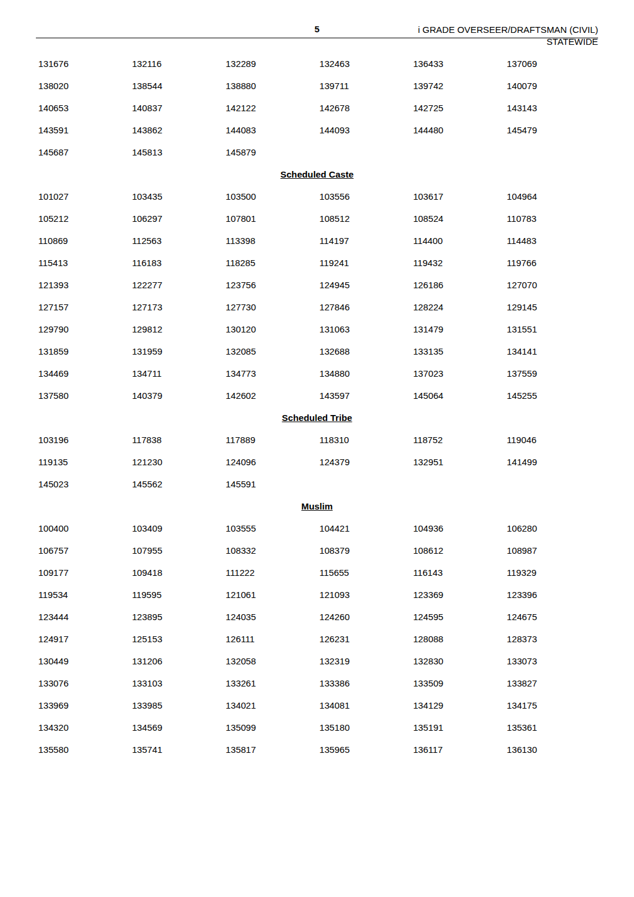5
i GRADE OVERSEER/DRAFTSMAN (CIVIL)
STATEWIDE
| 131676 | 132116 | 132289 | 132463 | 136433 | 137069 |
| 138020 | 138544 | 138880 | 139711 | 139742 | 140079 |
| 140653 | 140837 | 142122 | 142678 | 142725 | 143143 |
| 143591 | 143862 | 144083 | 144093 | 144480 | 145479 |
| 145687 | 145813 | 145879 | | | |
| Scheduled Caste |
| 101027 | 103435 | 103500 | 103556 | 103617 | 104964 |
| 105212 | 106297 | 107801 | 108512 | 108524 | 110783 |
| 110869 | 112563 | 113398 | 114197 | 114400 | 114483 |
| 115413 | 116183 | 118285 | 119241 | 119432 | 119766 |
| 121393 | 122277 | 123756 | 124945 | 126186 | 127070 |
| 127157 | 127173 | 127730 | 127846 | 128224 | 129145 |
| 129790 | 129812 | 130120 | 131063 | 131479 | 131551 |
| 131859 | 131959 | 132085 | 132688 | 133135 | 134141 |
| 134469 | 134711 | 134773 | 134880 | 137023 | 137559 |
| 137580 | 140379 | 142602 | 143597 | 145064 | 145255 |
| Scheduled Tribe |
| 103196 | 117838 | 117889 | 118310 | 118752 | 119046 |
| 119135 | 121230 | 124096 | 124379 | 132951 | 141499 |
| 145023 | 145562 | 145591 | | | |
| Muslim |
| 100400 | 103409 | 103555 | 104421 | 104936 | 106280 |
| 106757 | 107955 | 108332 | 108379 | 108612 | 108987 |
| 109177 | 109418 | 111222 | 115655 | 116143 | 119329 |
| 119534 | 119595 | 121061 | 121093 | 123369 | 123396 |
| 123444 | 123895 | 124035 | 124260 | 124595 | 124675 |
| 124917 | 125153 | 126111 | 126231 | 128088 | 128373 |
| 130449 | 131206 | 132058 | 132319 | 132830 | 133073 |
| 133076 | 133103 | 133261 | 133386 | 133509 | 133827 |
| 133969 | 133985 | 134021 | 134081 | 134129 | 134175 |
| 134320 | 134569 | 135099 | 135180 | 135191 | 135361 |
| 135580 | 135741 | 135817 | 135965 | 136117 | 136130 |